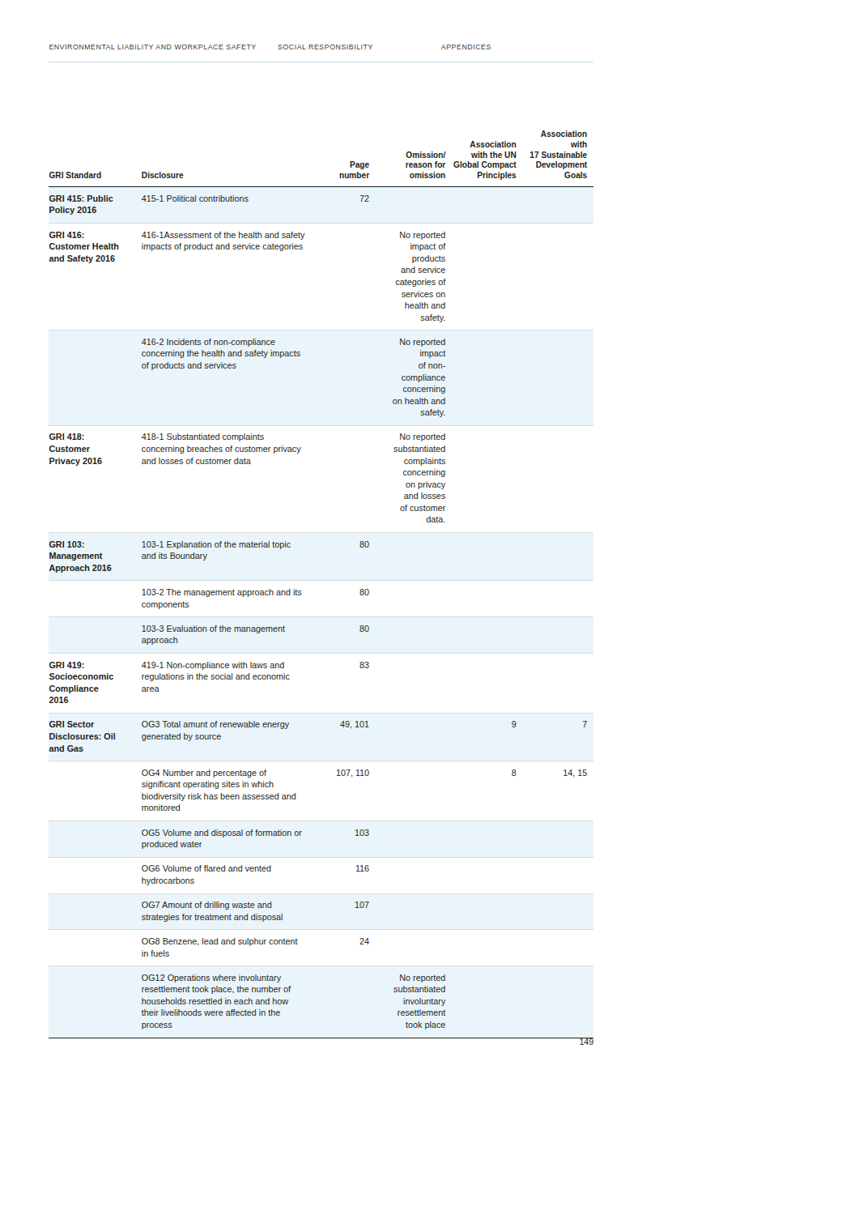Environmental liability and workplace safety
Social responsibility
Appendices
| GRI Standard | Disclosure | Page number | Omission/ reason for omission | Association with the UN Global Compact Principles | Association with 17 Sustainable Development Goals |
| --- | --- | --- | --- | --- | --- |
| GRI 415: Public Policy 2016 | 415-1 Political contributions | 72 | | | |
| GRI 416: Customer Health and Safety 2016 | 416-1Assessment of the health and safety impacts of product and service categories | | No reported impact of products and service categories of services on health and safety. | | |
| | 416-2 Incidents of non-compliance concerning the health and safety impacts of products and services | | No reported impact of non- compliance concerning on health and safety. | | |
| GRI 418: Customer Privacy 2016 | 418-1 Substantiated complaints concerning breaches of customer privacy and losses of customer data | | No reported substantiated complaints concerning on privacy and losses of customer data. | | |
| GRI 103: Management Approach 2016 | 103-1 Explanation of the material topic and its Boundary | 80 | | | |
| | 103-2 The management approach and its components | 80 | | | |
| | 103-3 Evaluation of the management approach | 80 | | | |
| GRI 419: Socioeconomic Compliance 2016 | 419-1 Non-compliance with laws and regulations in the social and economic area | 83 | | | |
| GRI Sector Disclosures: Oil and Gas | OG3 Total amunt of renewable energy generated by source | 49, 101 | | 9 | 7 |
| | OG4 Number and percentage of significant operating sites in which biodiversity risk has been assessed and monitored | 107, 110 | | 8 | 14, 15 |
| | OG5 Volume and disposal of formation or produced water | 103 | | | |
| | OG6 Volume of flared and vented hydrocarbons | 116 | | | |
| | OG7 Amount of drilling waste and strategies for treatment and disposal | 107 | | | |
| | OG8 Benzene, lead and sulphur content in fuels | 24 | | | |
| | OG12 Operations where involuntary resettlement took place, the number of households resettled in each and how their livelihoods were affected in the process | | No reported substantiated involuntary resettlement took place | | |
149